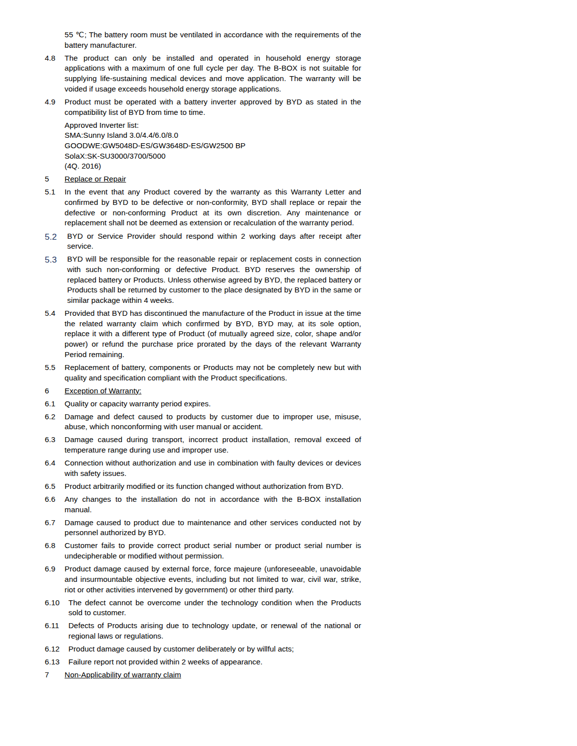55 ℃; The battery room must be ventilated in accordance with the requirements of the battery manufacturer.
4.8 The product can only be installed and operated in household energy storage applications with a maximum of one full cycle per day. The B-BOX is not suitable for supplying life-sustaining medical devices and move application. The warranty will be voided if usage exceeds household energy storage applications.
4.9 Product must be operated with a battery inverter approved by BYD as stated in the compatibility list of BYD from time to time.
Approved Inverter list:
SMA:Sunny Island 3.0/4.4/6.0/8.0
GOODWE:GW5048D-ES/GW3648D-ES/GW2500 BP
SolaX:SK-SU3000/3700/5000
(4Q. 2016)
5 Replace or Repair
5.1 In the event that any Product covered by the warranty as this Warranty Letter and confirmed by BYD to be defective or non-conformity, BYD shall replace or repair the defective or non-conforming Product at its own discretion. Any maintenance or replacement shall not be deemed as extension or recalculation of the warranty period.
5.2 BYD or Service Provider should respond within 2 working days after receipt after service.
5.3 BYD will be responsible for the reasonable repair or replacement costs in connection with such non-conforming or defective Product. BYD reserves the ownership of replaced battery or Products. Unless otherwise agreed by BYD, the replaced battery or Products shall be returned by customer to the place designated by BYD in the same or similar package within 4 weeks.
5.4 Provided that BYD has discontinued the manufacture of the Product in issue at the time the related warranty claim which confirmed by BYD, BYD may, at its sole option, replace it with a different type of Product (of mutually agreed size, color, shape and/or power) or refund the purchase price prorated by the days of the relevant Warranty Period remaining.
5.5 Replacement of battery, components or Products may not be completely new but with quality and specification compliant with the Product specifications.
6 Exception of Warranty:
6.1 Quality or capacity warranty period expires.
6.2 Damage and defect caused to products by customer due to improper use, misuse, abuse, which nonconforming with user manual or accident.
6.3 Damage caused during transport, incorrect product installation, removal exceed of temperature range during use and improper use.
6.4 Connection without authorization and use in combination with faulty devices or devices with safety issues.
6.5 Product arbitrarily modified or its function changed without authorization from BYD.
6.6 Any changes to the installation do not in accordance with the B-BOX installation manual.
6.7 Damage caused to product due to maintenance and other services conducted not by personnel authorized by BYD.
6.8 Customer fails to provide correct product serial number or product serial number is undecipherable or modified without permission.
6.9 Product damage caused by external force, force majeure (unforeseeable, unavoidable and insurmountable objective events, including but not limited to war, civil war, strike, riot or other activities intervened by government) or other third party.
6.10 The defect cannot be overcome under the technology condition when the Products sold to customer.
6.11 Defects of Products arising due to technology update, or renewal of the national or regional laws or regulations.
6.12 Product damage caused by customer deliberately or by willful acts;
6.13 Failure report not provided within 2 weeks of appearance.
7 Non-Applicability of warranty claim